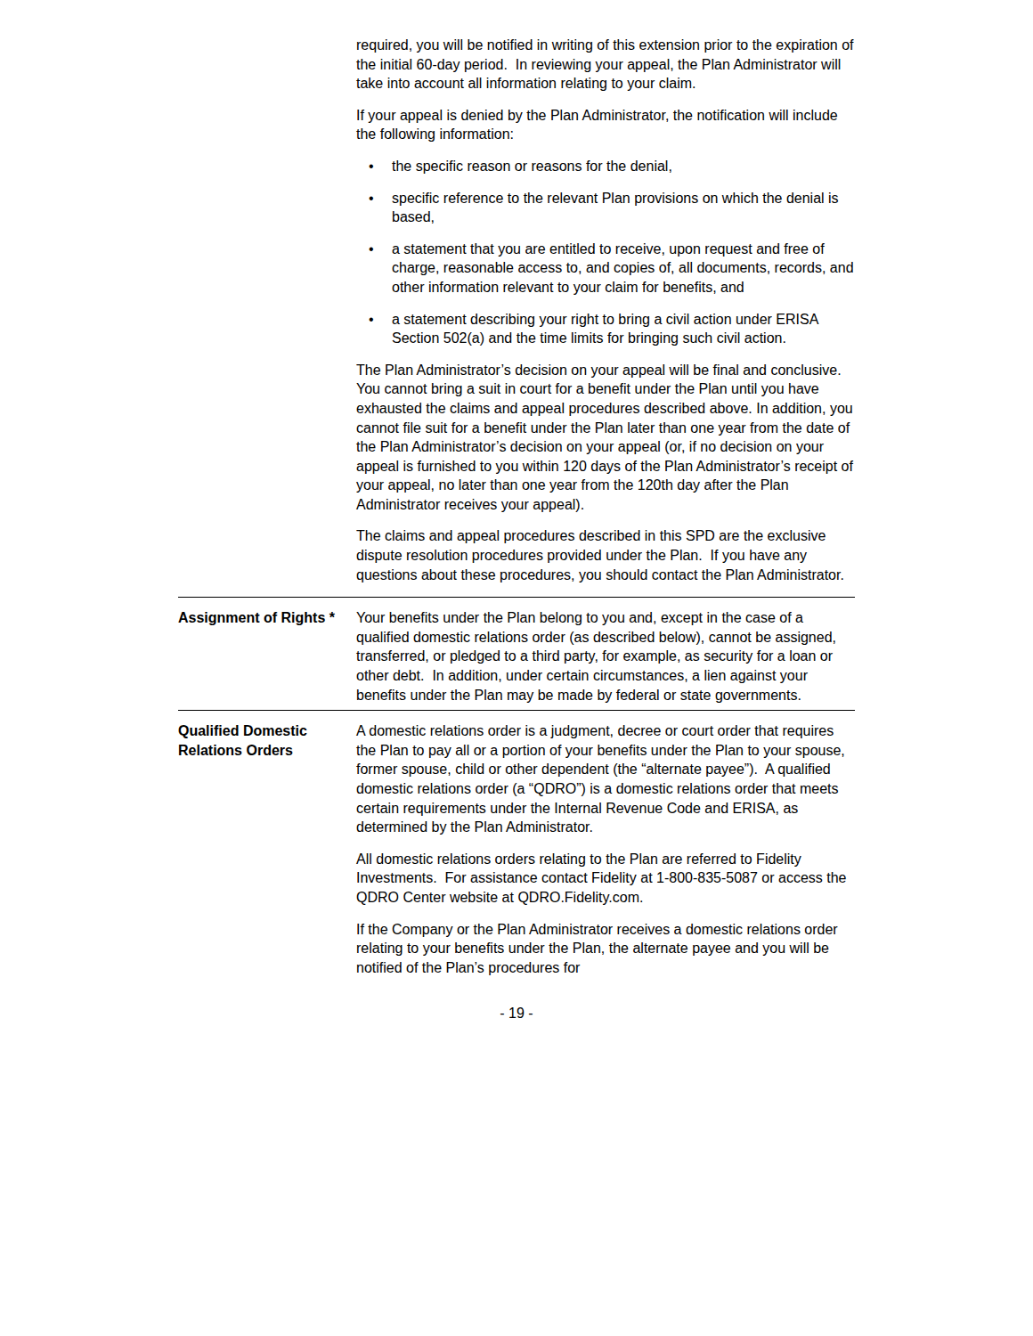required, you will be notified in writing of this extension prior to the expiration of the initial 60-day period. In reviewing your appeal, the Plan Administrator will take into account all information relating to your claim.
If your appeal is denied by the Plan Administrator, the notification will include the following information:
the specific reason or reasons for the denial,
specific reference to the relevant Plan provisions on which the denial is based,
a statement that you are entitled to receive, upon request and free of charge, reasonable access to, and copies of, all documents, records, and other information relevant to your claim for benefits, and
a statement describing your right to bring a civil action under ERISA Section 502(a) and the time limits for bringing such civil action.
The Plan Administrator’s decision on your appeal will be final and conclusive. You cannot bring a suit in court for a benefit under the Plan until you have exhausted the claims and appeal procedures described above. In addition, you cannot file suit for a benefit under the Plan later than one year from the date of the Plan Administrator’s decision on your appeal (or, if no decision on your appeal is furnished to you within 120 days of the Plan Administrator’s receipt of your appeal, no later than one year from the 120th day after the Plan Administrator receives your appeal).
The claims and appeal procedures described in this SPD are the exclusive dispute resolution procedures provided under the Plan. If you have any questions about these procedures, you should contact the Plan Administrator.
Assignment of Rights *
Your benefits under the Plan belong to you and, except in the case of a qualified domestic relations order (as described below), cannot be assigned, transferred, or pledged to a third party, for example, as security for a loan or other debt. In addition, under certain circumstances, a lien against your benefits under the Plan may be made by federal or state governments.
Qualified Domestic Relations Orders
A domestic relations order is a judgment, decree or court order that requires the Plan to pay all or a portion of your benefits under the Plan to your spouse, former spouse, child or other dependent (the “alternate payee”). A qualified domestic relations order (a “QDRO”) is a domestic relations order that meets certain requirements under the Internal Revenue Code and ERISA, as determined by the Plan Administrator.
All domestic relations orders relating to the Plan are referred to Fidelity Investments. For assistance contact Fidelity at 1-800-835-5087 or access the QDRO Center website at QDRO.Fidelity.com.
If the Company or the Plan Administrator receives a domestic relations order relating to your benefits under the Plan, the alternate payee and you will be notified of the Plan’s procedures for
- 19 -